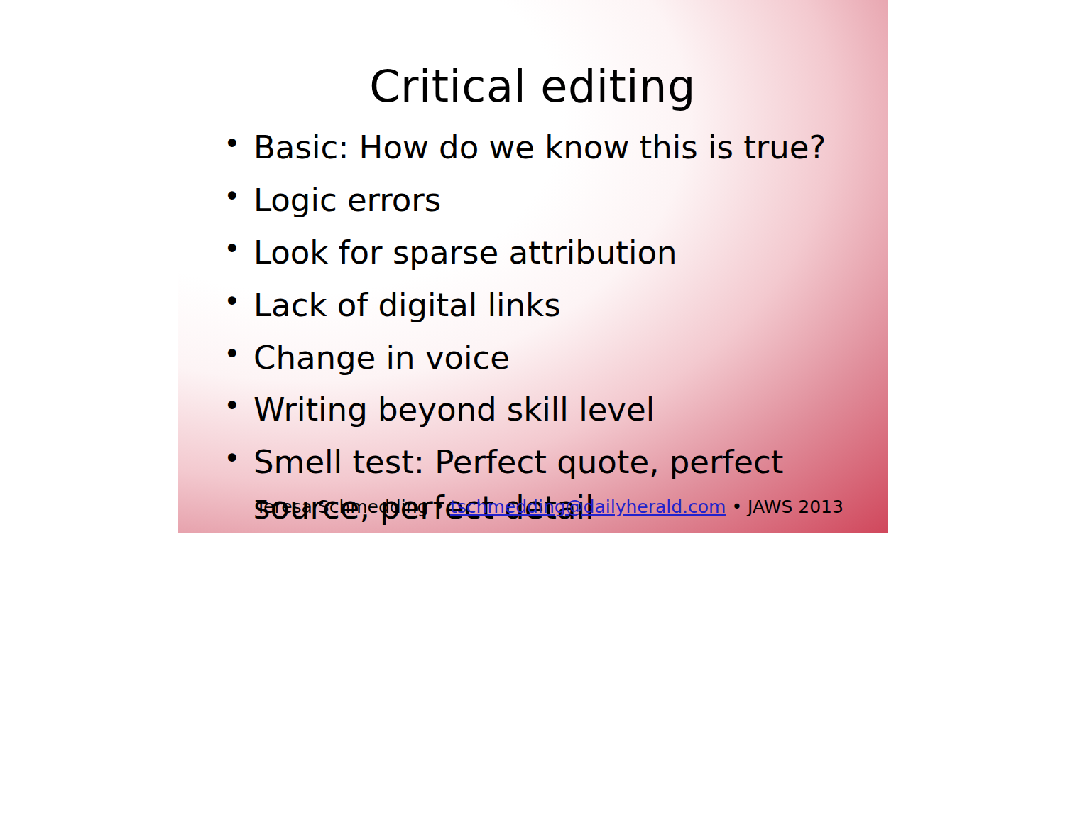Critical editing
Basic: How do we know this is true?
Logic errors
Look for sparse attribution
Lack of digital links
Change in voice
Writing beyond skill level
Smell test: Perfect quote, perfect source, perfect detail
Teresa Schmedding • tschmedding@dailyherald.com • JAWS 2013